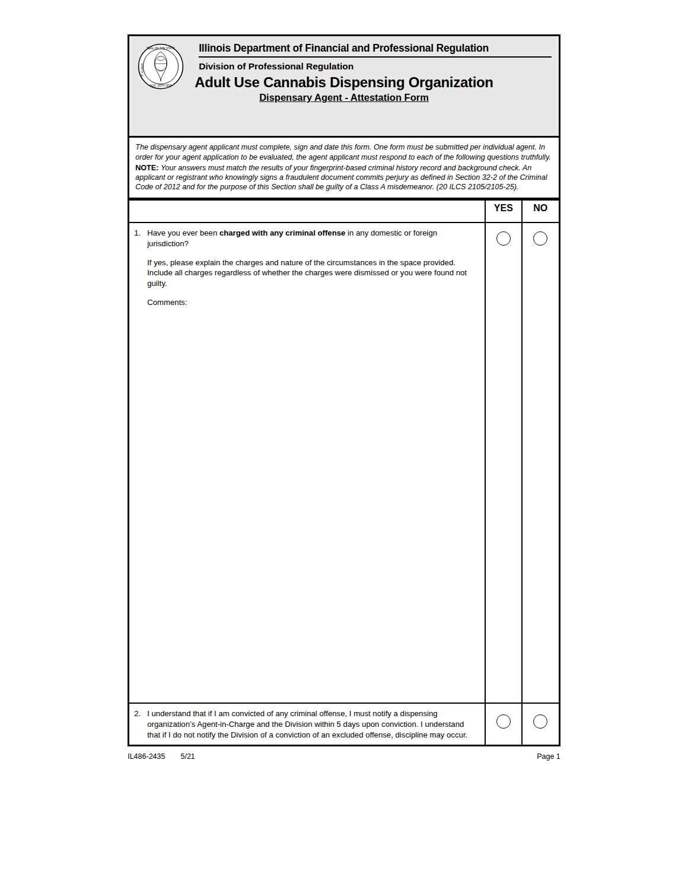SEAL OF THE STATE AUG. 26TH 1818 OF ILLINOIS
Illinois Department of Financial and Professional Regulation
Division of Professional Regulation
Adult Use Cannabis Dispensing Organization
Dispensary Agent - Attestation Form
The dispensary agent applicant must complete, sign and date this form. One form must be submitted per individual agent. In order for your agent application to be evaluated, the agent applicant must respond to each of the following questions truthfully.
NOTE: Your answers must match the results of your fingerprint-based criminal history record and background check. An applicant or registrant who knowingly signs a fraudulent document commits perjury as defined in Section 32-2 of the Criminal Code of 2012 and for the purpose of this Section shall be guilty of a Class A misdemeanor. (20 ILCS 2105/2105-25).
| | YES | NO |
| --- | --- | --- |
| 1. Have you ever been charged with any criminal offense in any domestic or foreign jurisdiction? If yes, please explain the charges and nature of the circumstances in the space provided. Include all charges regardless of whether the charges were dismissed or you were found not guilty. Comments: | | |
| 2. I understand that if I am convicted of any criminal offense, I must notify a dispensing organization’s Agent-in-Charge and the Division within 5 days upon conviction. I understand that if I do not notify the Division of a conviction of an excluded offense, discipline may occur. | | |
IL486-2435 5/21
Page 1